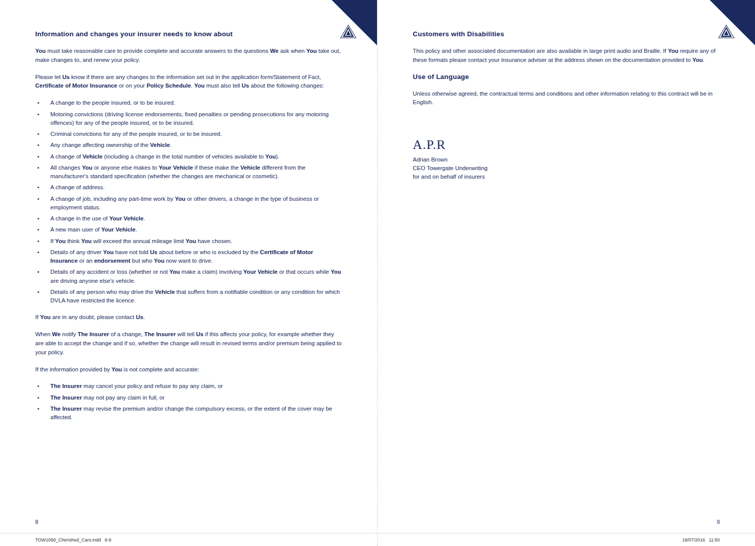Information and changes your insurer needs to know about
You must take reasonable care to provide complete and accurate answers to the questions We ask when You take out, make changes to, and renew your policy.
Please let Us know if there are any changes to the information set out in the application form/Statement of Fact, Certificate of Motor Insurance or on your Policy Schedule. You must also tell Us about the following changes:
A change to the people insured, or to be insured.
Motoring convictions (driving license endorsements, fixed penalties or pending prosecutions for any motoring offences) for any of the people insured, or to be insured.
Criminal convictions for any of the people insured, or to be insured.
Any change affecting ownership of the Vehicle.
A change of Vehicle (including a change in the total number of vehicles available to You).
All changes You or anyone else makes to Your Vehicle if these make the Vehicle different from the manufacturer's standard specification (whether the changes are mechanical or cosmetic).
A change of address.
A change of job, including any part-time work by You or other drivers, a change in the type of business or employment status.
A change in the use of Your Vehicle.
A new main user of Your Vehicle.
If You think You will exceed the annual mileage limit You have chosen.
Details of any driver You have not told Us about before or who is excluded by the Certificate of Motor Insurance or an endorsement but who You now want to drive.
Details of any accident or loss (whether or not You make a claim) involving Your Vehicle or that occurs while You are driving anyone else's vehicle.
Details of any person who may drive the Vehicle that suffers from a notifiable condition or any condition for which DVLA have restricted the licence.
If You are in any doubt, please contact Us.
When We notify The Insurer of a change, The Insurer will tell Us if this affects your policy, for example whether they are able to accept the change and if so, whether the change will result in revised terms and/or premium being applied to your policy.
If the information provided by You is not complete and accurate:
The Insurer may cancel your policy and refuse to pay any claim, or
The Insurer may not pay any claim in full, or
The Insurer may revise the premium and/or change the compulsory excess, or the extent of the cover may be affected.
8
TOW1058_Cherished_Cars.indd 8-9
Customers with Disabilities
This policy and other associated documentation are also available in large print audio and Braille. If You require any of these formats please contact your insurance adviser at the address shown on the documentation provided to You.
Use of Language
Unless otherwise agreed, the contractual terms and conditions and other information relating to this contract will be in English.
A.P.R
Adrian Brown
CEO Towergate Underwriting
for and on behalf of insurers
9
19/07/2016 11:50